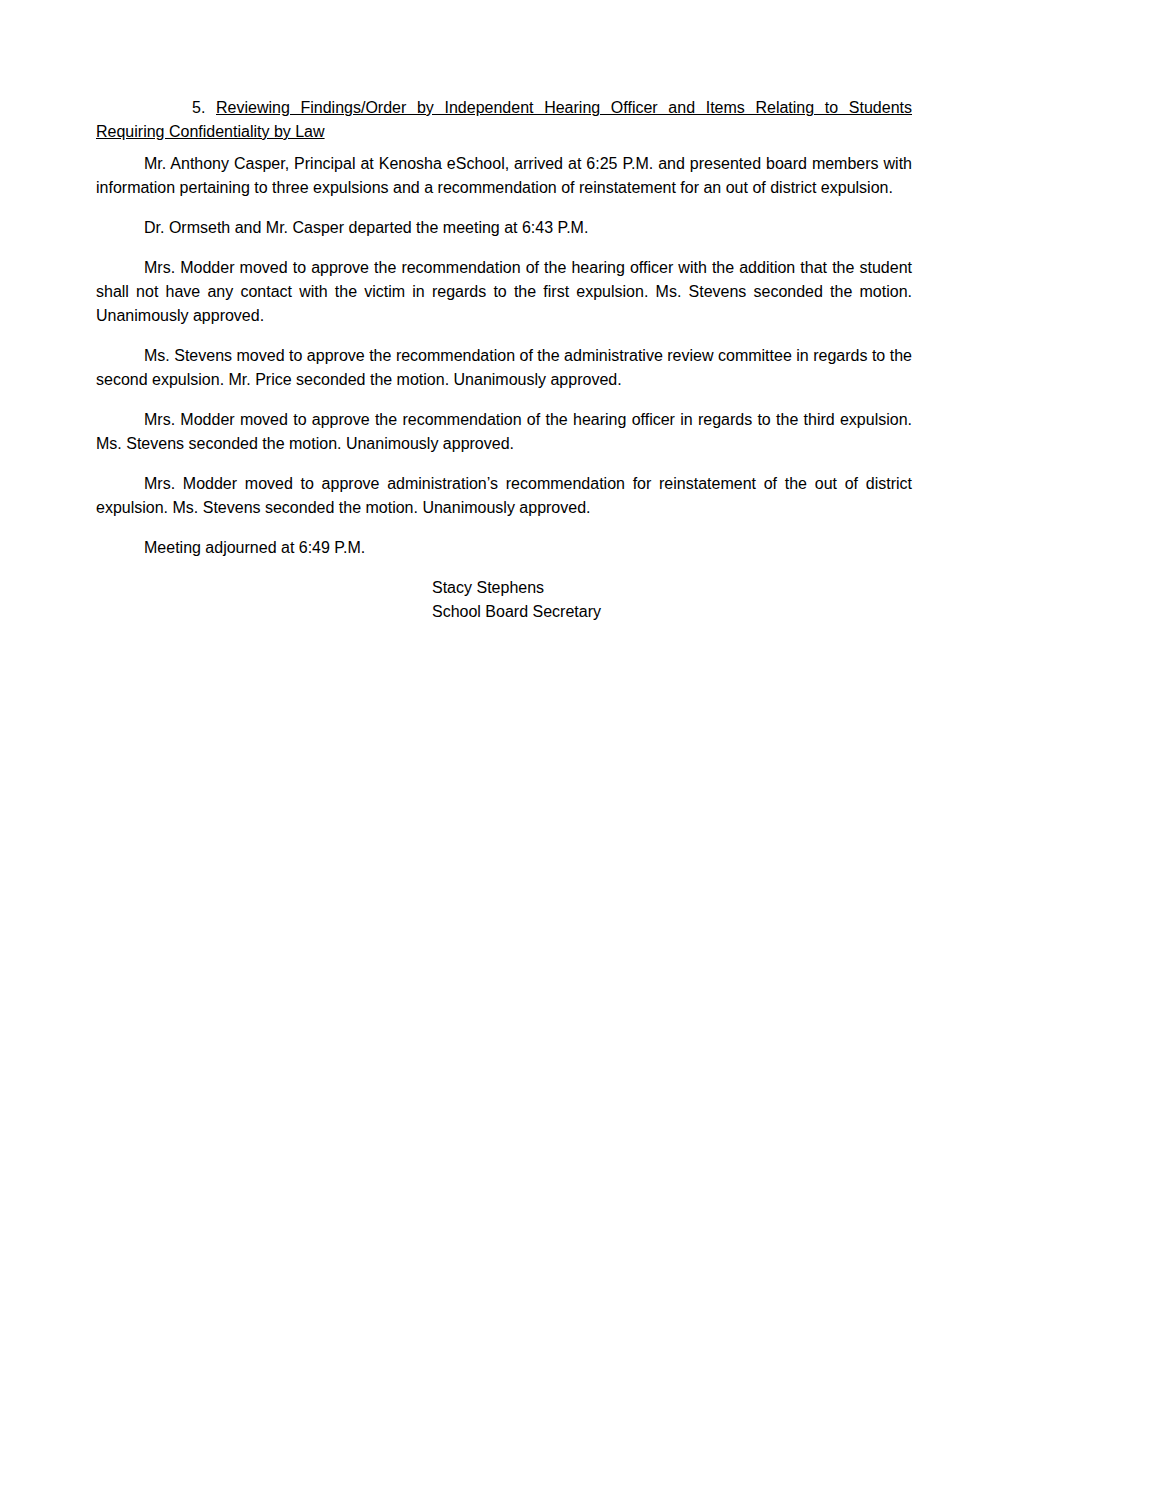5. Reviewing Findings/Order by Independent Hearing Officer and Items Relating to Students Requiring Confidentiality by Law
Mr. Anthony Casper, Principal at Kenosha eSchool, arrived at 6:25 P.M. and presented board members with information pertaining to three expulsions and a recommendation of reinstatement for an out of district expulsion.
Dr. Ormseth and Mr. Casper departed the meeting at 6:43 P.M.
Mrs. Modder moved to approve the recommendation of the hearing officer with the addition that the student shall not have any contact with the victim in regards to the first expulsion. Ms. Stevens seconded the motion. Unanimously approved.
Ms. Stevens moved to approve the recommendation of the administrative review committee in regards to the second expulsion. Mr. Price seconded the motion. Unanimously approved.
Mrs. Modder moved to approve the recommendation of the hearing officer in regards to the third expulsion. Ms. Stevens seconded the motion. Unanimously approved.
Mrs. Modder moved to approve administration’s recommendation for reinstatement of the out of district expulsion. Ms. Stevens seconded the motion. Unanimously approved.
Meeting adjourned at 6:49 P.M.
Stacy Stephens School Board Secretary